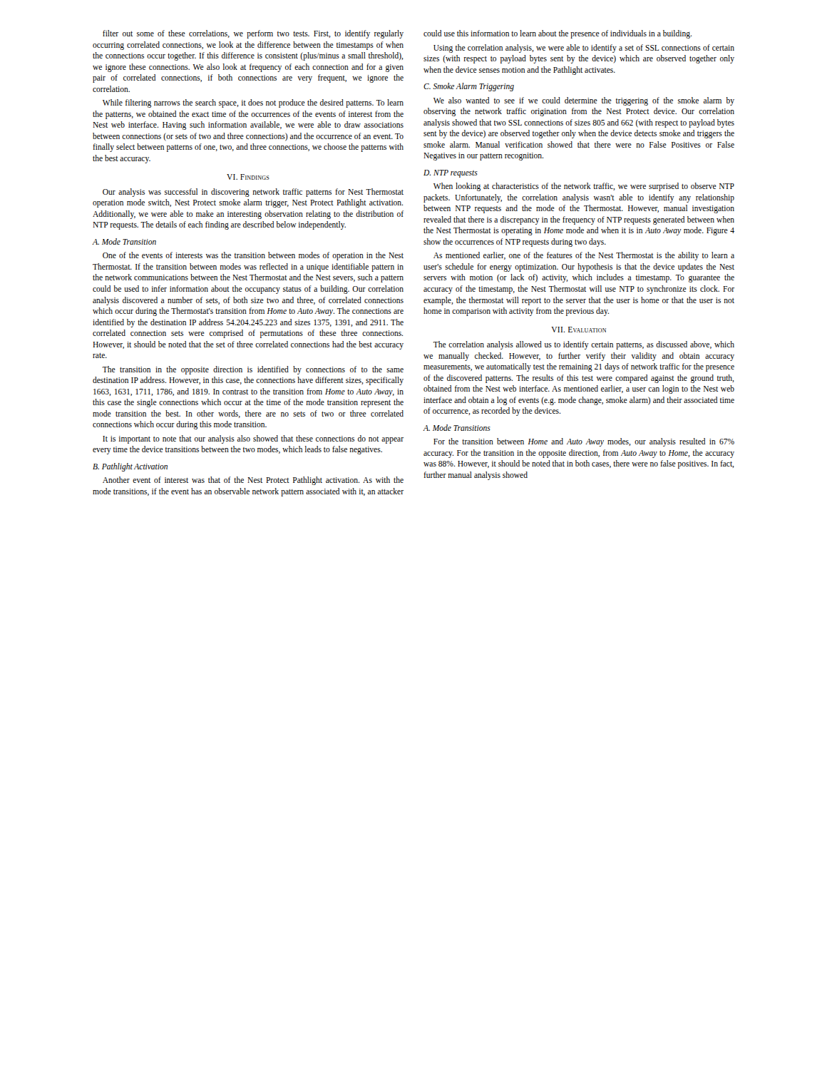filter out some of these correlations, we perform two tests. First, to identify regularly occurring correlated connections, we look at the difference between the timestamps of when the connections occur together. If this difference is consistent (plus/minus a small threshold), we ignore these connections. We also look at frequency of each connection and for a given pair of correlated connections, if both connections are very frequent, we ignore the correlation.
While filtering narrows the search space, it does not produce the desired patterns. To learn the patterns, we obtained the exact time of the occurrences of the events of interest from the Nest web interface. Having such information available, we were able to draw associations between connections (or sets of two and three connections) and the occurrence of an event. To finally select between patterns of one, two, and three connections, we choose the patterns with the best accuracy.
VI. Findings
Our analysis was successful in discovering network traffic patterns for Nest Thermostat operation mode switch, Nest Protect smoke alarm trigger, Nest Protect Pathlight activation. Additionally, we were able to make an interesting observation relating to the distribution of NTP requests. The details of each finding are described below independently.
A. Mode Transition
One of the events of interests was the transition between modes of operation in the Nest Thermostat. If the transition between modes was reflected in a unique identifiable pattern in the network communications between the Nest Thermostat and the Nest severs, such a pattern could be used to infer information about the occupancy status of a building. Our correlation analysis discovered a number of sets, of both size two and three, of correlated connections which occur during the Thermostat's transition from Home to Auto Away. The connections are identified by the destination IP address 54.204.245.223 and sizes 1375, 1391, and 2911. The correlated connection sets were comprised of permutations of these three connections. However, it should be noted that the set of three correlated connections had the best accuracy rate.
The transition in the opposite direction is identified by connections of to the same destination IP address. However, in this case, the connections have different sizes, specifically 1663, 1631, 1711, 1786, and 1819. In contrast to the transition from Home to Auto Away, in this case the single connections which occur at the time of the mode transition represent the mode transition the best. In other words, there are no sets of two or three correlated connections which occur during this mode transition.
It is important to note that our analysis also showed that these connections do not appear every time the device transitions between the two modes, which leads to false negatives.
B. Pathlight Activation
Another event of interest was that of the Nest Protect Pathlight activation. As with the mode transitions, if the event has an observable network pattern associated with it, an attacker could use this information to learn about the presence of individuals in a building.
Using the correlation analysis, we were able to identify a set of SSL connections of certain sizes (with respect to payload bytes sent by the device) which are observed together only when the device senses motion and the Pathlight activates.
C. Smoke Alarm Triggering
We also wanted to see if we could determine the triggering of the smoke alarm by observing the network traffic origination from the Nest Protect device. Our correlation analysis showed that two SSL connections of sizes 805 and 662 (with respect to payload bytes sent by the device) are observed together only when the device detects smoke and triggers the smoke alarm. Manual verification showed that there were no False Positives or False Negatives in our pattern recognition.
D. NTP requests
When looking at characteristics of the network traffic, we were surprised to observe NTP packets. Unfortunately, the correlation analysis wasn't able to identify any relationship between NTP requests and the mode of the Thermostat. However, manual investigation revealed that there is a discrepancy in the frequency of NTP requests generated between when the Nest Thermostat is operating in Home mode and when it is in Auto Away mode. Figure 4 show the occurrences of NTP requests during two days.
As mentioned earlier, one of the features of the Nest Thermostat is the ability to learn a user's schedule for energy optimization. Our hypothesis is that the device updates the Nest servers with motion (or lack of) activity, which includes a timestamp. To guarantee the accuracy of the timestamp, the Nest Thermostat will use NTP to synchronize its clock. For example, the thermostat will report to the server that the user is home or that the user is not home in comparison with activity from the previous day.
VII. Evaluation
The correlation analysis allowed us to identify certain patterns, as discussed above, which we manually checked. However, to further verify their validity and obtain accuracy measurements, we automatically test the remaining 21 days of network traffic for the presence of the discovered patterns. The results of this test were compared against the ground truth, obtained from the Nest web interface. As mentioned earlier, a user can login to the Nest web interface and obtain a log of events (e.g. mode change, smoke alarm) and their associated time of occurrence, as recorded by the devices.
A. Mode Transitions
For the transition between Home and Auto Away modes, our analysis resulted in 67% accuracy. For the transition in the opposite direction, from Auto Away to Home, the accuracy was 88%. However, it should be noted that in both cases, there were no false positives. In fact, further manual analysis showed